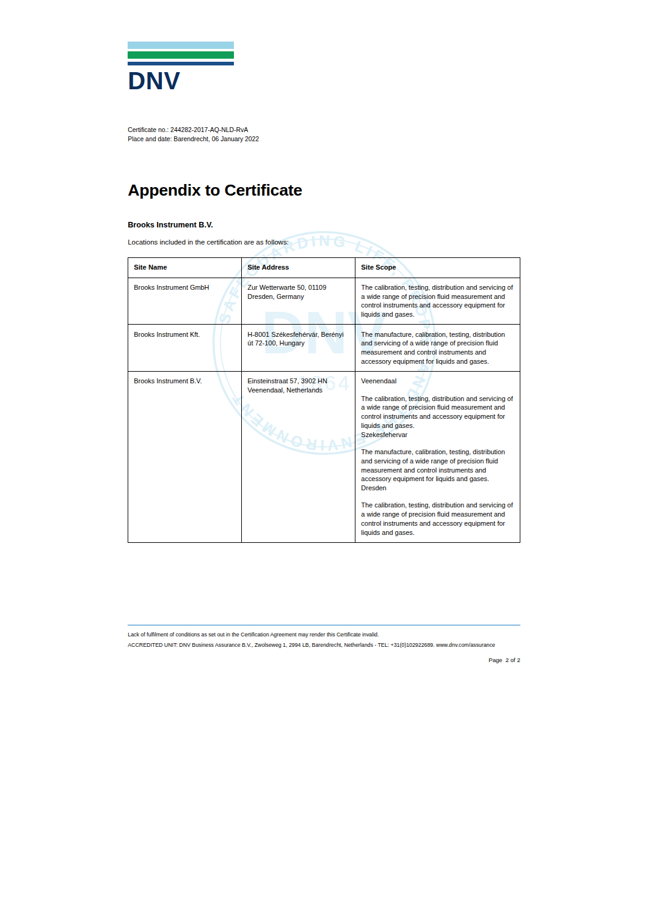SAFEGUARDING LIFE, PROPERTY AND THE ENVIRONMENT DNV 1864
DNV
Certificate no.: 244282-2017-AQ-NLD-RvA
Place and date: Barendrecht, 06 January 2022
Appendix to Certificate
Brooks Instrument B.V.
Locations included in the certification are as follows:
| Site Name | Site Address | Site Scope |
| --- | --- | --- |
| Brooks Instrument GmbH | Zur Wetterwarte 50, 01109 Dresden, Germany | The calibration, testing, distribution and servicing of a wide range of precision fluid measurement and control instruments and accessory equipment for liquids and gases. |
| Brooks Instrument Kft. | H-8001 Székesfehérvár, Berényi út 72-100, Hungary | The manufacture, calibration, testing, distribution and servicing of a wide range of precision fluid measurement and control instruments and accessory equipment for liquids and gases. |
| Brooks Instrument B.V. | Einsteinstraat 57, 3902 HN Veenendaal, Netherlands | Veenendaal The calibration, testing, distribution and servicing of a wide range of precision fluid measurement and control instruments and accessory equipment for liquids and gases. Szekesfehervar The manufacture, calibration, testing, distribution and servicing of a wide range of precision fluid measurement and control instruments and accessory equipment for liquids and gases. Dresden The calibration, testing, distribution and servicing of a wide range of precision fluid measurement and control instruments and accessory equipment for liquids and gases. |
Lack of fulfilment of conditions as set out in the Certification Agreement may render this Certificate invalid.
ACCREDITED UNIT: DNV Business Assurance B.V., Zwolseweg 1, 2994 LB, Barendrecht, Netherlands - TEL: +31(0)102922689. www.dnv.com/assurance
Page 2 of 2